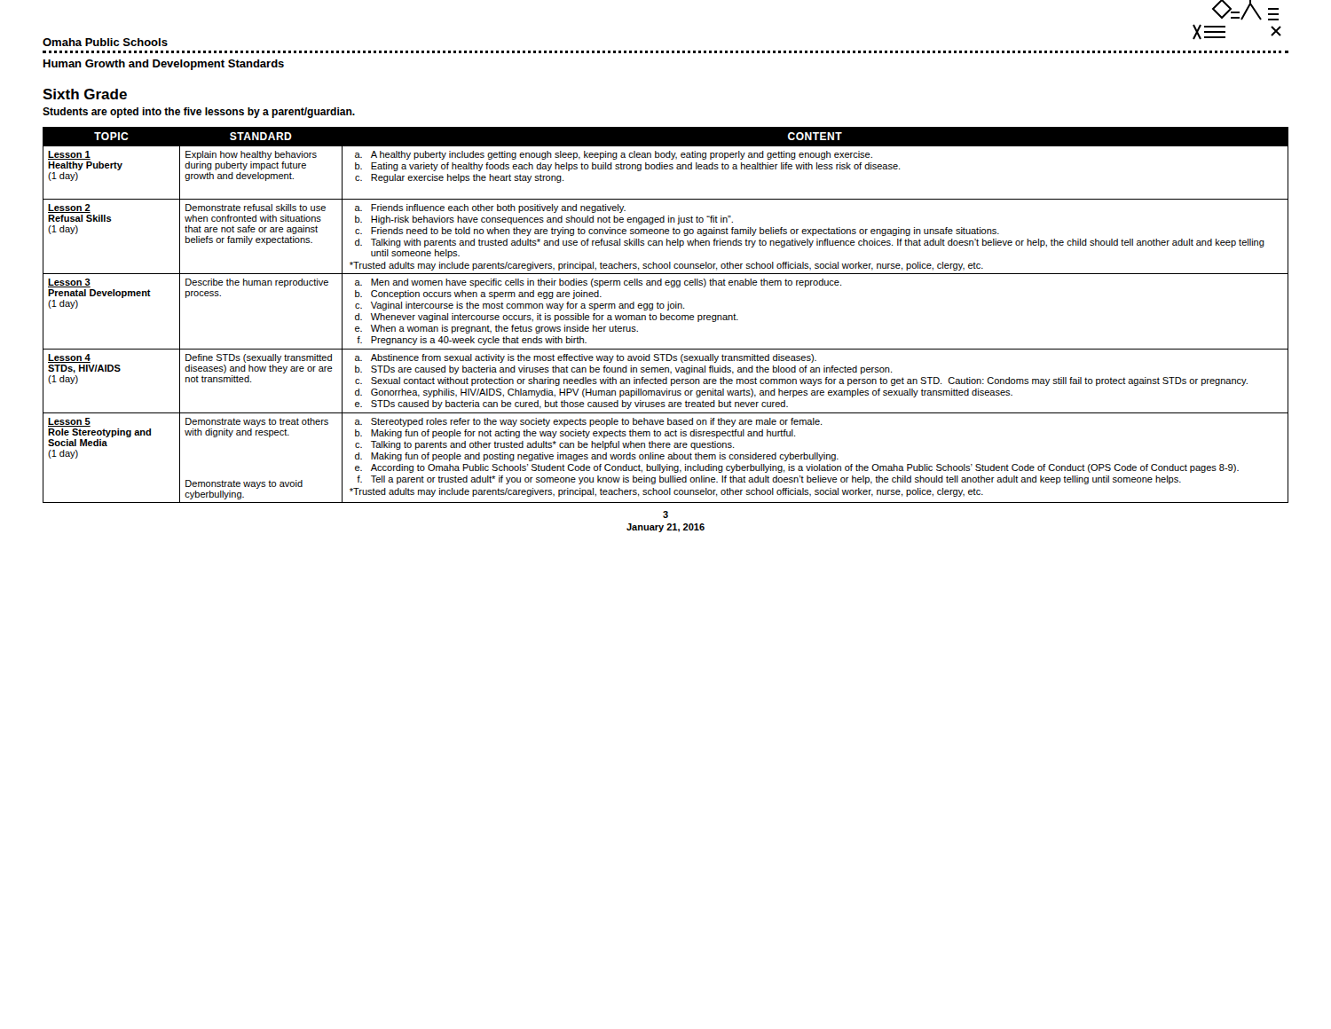Omaha Public Schools
Human Growth and Development Standards
Sixth Grade
Students are opted into the five lessons by a parent/guardian.
| TOPIC | STANDARD | CONTENT |
| --- | --- | --- |
| Lesson 1 Healthy Puberty (1 day) | Explain how healthy behaviors during puberty impact future growth and development. | A healthy puberty includes getting enough sleep, keeping a clean body, eating properly and getting enough exercise. Eating a variety of healthy foods each day helps to build strong bodies and leads to a healthier life with less risk of disease. Regular exercise helps the heart stay strong. |
| Lesson 2 Refusal Skills (1 day) | Demonstrate refusal skills to use when confronted with situations that are not safe or are against beliefs or family expectations. | Friends influence each other both positively and negatively. High-risk behaviors have consequences and should not be engaged in just to “fit in”. Friends need to be told no when they are trying to convince someone to go against family beliefs or expectations or engaging in unsafe situations. Talking with parents and trusted adults* and use of refusal skills can help when friends try to negatively influence choices. If that adult doesn’t believe or help, the child should tell another adult and keep telling until someone helps. *Trusted adults may include parents/caregivers, principal, teachers, school counselor, other school officials, social worker, nurse, police, clergy, etc. |
| Lesson 3 Prenatal Development (1 day) | Describe the human reproductive process. | Men and women have specific cells in their bodies (sperm cells and egg cells) that enable them to reproduce. Conception occurs when a sperm and egg are joined. Vaginal intercourse is the most common way for a sperm and egg to join. Whenever vaginal intercourse occurs, it is possible for a woman to become pregnant. When a woman is pregnant, the fetus grows inside her uterus. Pregnancy is a 40-week cycle that ends with birth. |
| Lesson 4 STDs, HIV/AIDS (1 day) | Define STDs (sexually transmitted diseases) and how they are or are not transmitted. | Abstinence from sexual activity is the most effective way to avoid STDs (sexually transmitted diseases). STDs are caused by bacteria and viruses that can be found in semen, vaginal fluids, and the blood of an infected person. Sexual contact without protection or sharing needles with an infected person are the most common ways for a person to get an STD. Caution: Condoms may still fail to protect against STDs or pregnancy. Gonorrhea, syphilis, HIV/AIDS, Chlamydia, HPV (Human papillomavirus or genital warts), and herpes are examples of sexually transmitted diseases. STDs caused by bacteria can be cured, but those caused by viruses are treated but never cured. |
| Lesson 5 Role Stereotyping and Social Media (1 day) | Demonstrate ways to treat others with dignity and respect. Demonstrate ways to avoid cyberbullying. | Stereotyped roles refer to the way society expects people to behave based on if they are male or female. Making fun of people for not acting the way society expects them to act is disrespectful and hurtful. Talking to parents and other trusted adults* can be helpful when there are questions. Making fun of people and posting negative images and words online about them is considered cyberbullying. According to Omaha Public Schools’ Student Code of Conduct, bullying, including cyberbullying, is a violation of the Omaha Public Schools’ Student Code of Conduct (OPS Code of Conduct pages 8-9). Tell a parent or trusted adult* if you or someone you know is being bullied online. If that adult doesn’t believe or help, the child should tell another adult and keep telling until someone helps. *Trusted adults may include parents/caregivers, principal, teachers, school counselor, other school officials, social worker, nurse, police, clergy, etc. |
3
January 21, 2016